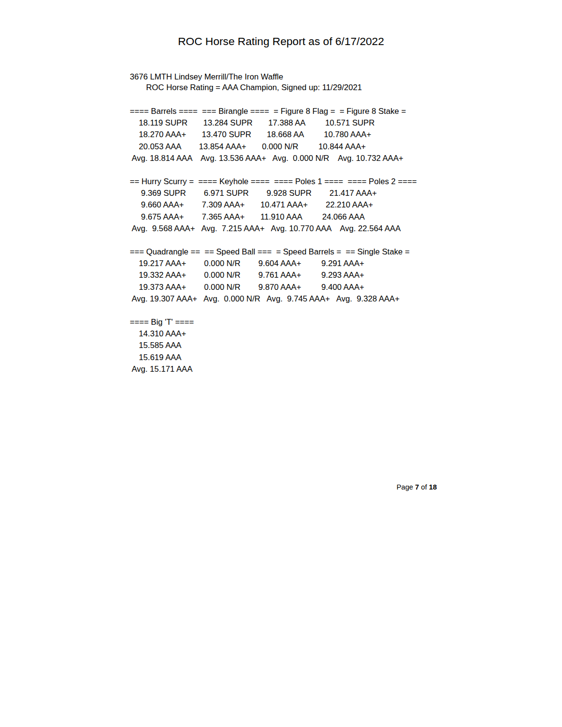ROC Horse Rating Report as of 6/17/2022
3676 LMTH Lindsey Merrill/The Iron Waffle
ROC Horse Rating = AAA Champion, Signed up: 11/29/2021
==== Barrels ====  === Birangle ====  = Figure 8 Flag =  = Figure 8 Stake =
    18.119 SUPR       13.284 SUPR       17.388 AA         10.571 SUPR
    18.270 AAA+       13.470 SUPR       18.668 AA         10.780 AAA+
    20.053 AAA        13.854 AAA+       0.000 N/R         10.844 AAA+
 Avg. 18.814 AAA    Avg. 13.536 AAA+   Avg.  0.000 N/R    Avg. 10.732 AAA+

== Hurry Scurry =  ==== Keyhole ====  ==== Poles 1 ====  ==== Poles 2 ====
     9.369 SUPR        6.971 SUPR        9.928 SUPR        21.417 AAA+
     9.660 AAA+        7.309 AAA+       10.471 AAA+        22.210 AAA+
     9.675 AAA+        7.365 AAA+       11.910 AAA         24.066 AAA
 Avg.  9.568 AAA+   Avg.  7.215 AAA+   Avg. 10.770 AAA    Avg. 22.564 AAA

=== Quadrangle ==  == Speed Ball ===  = Speed Barrels =  == Single Stake =
    19.217 AAA+        0.000 N/R        9.604 AAA+         9.291 AAA+
    19.332 AAA+        0.000 N/R        9.761 AAA+         9.293 AAA+
    19.373 AAA+        0.000 N/R        9.870 AAA+         9.400 AAA+
 Avg. 19.307 AAA+   Avg.  0.000 N/R   Avg.  9.745 AAA+   Avg.  9.328 AAA+

==== Big 'T' ====
    14.310 AAA+
    15.585 AAA
    15.619 AAA
 Avg. 15.171 AAA
Page 7 of 18